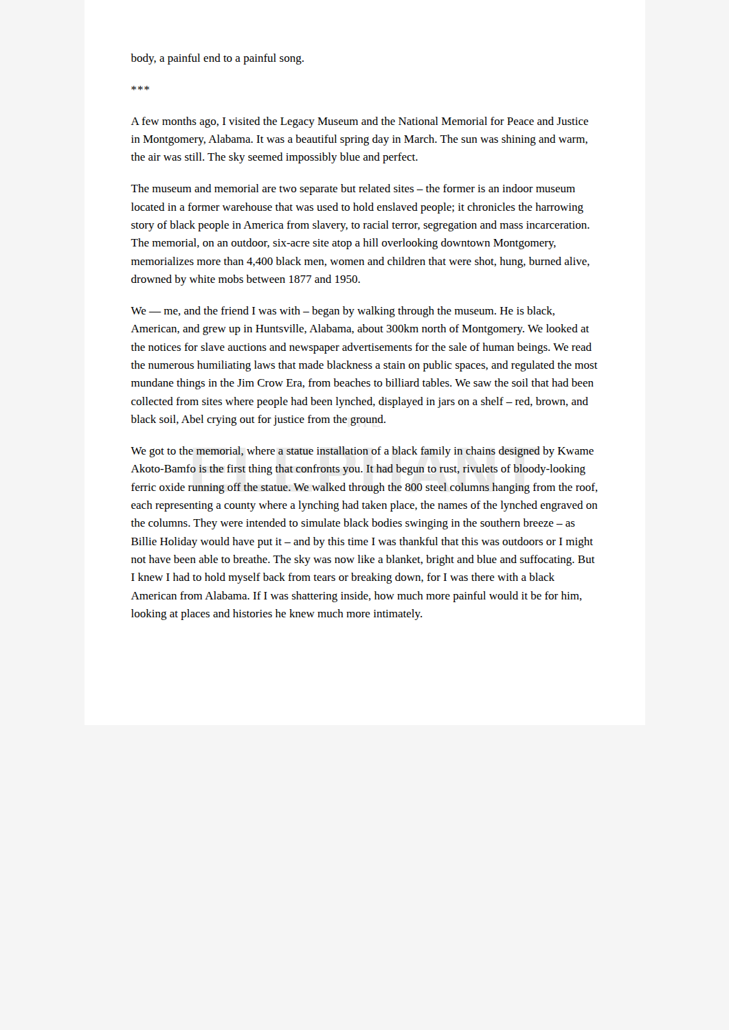THEELEPHANT
body, a painful end to a painful song.
***
A few months ago, I visited the Legacy Museum and the National Memorial for Peace and Justice in Montgomery, Alabama. It was a beautiful spring day in March. The sun was shining and warm, the air was still. The sky seemed impossibly blue and perfect.
The museum and memorial are two separate but related sites – the former is an indoor museum located in a former warehouse that was used to hold enslaved people; it chronicles the harrowing story of black people in America from slavery, to racial terror, segregation and mass incarceration. The memorial, on an outdoor, six-acre site atop a hill overlooking downtown Montgomery, memorializes more than 4,400 black men, women and children that were shot, hung, burned alive, drowned by white mobs between 1877 and 1950.
We — me, and the friend I was with – began by walking through the museum. He is black, American, and grew up in Huntsville, Alabama, about 300km north of Montgomery. We looked at the notices for slave auctions and newspaper advertisements for the sale of human beings. We read the numerous humiliating laws that made blackness a stain on public spaces, and regulated the most mundane things in the Jim Crow Era, from beaches to billiard tables. We saw the soil that had been collected from sites where people had been lynched, displayed in jars on a shelf – red, brown, and black soil, Abel crying out for justice from the ground.
We got to the memorial, where a statue installation of a black family in chains designed by Kwame Akoto-Bamfo is the first thing that confronts you. It had begun to rust, rivulets of bloody-looking ferric oxide running off the statue. We walked through the 800 steel columns hanging from the roof, each representing a county where a lynching had taken place, the names of the lynched engraved on the columns. They were intended to simulate black bodies swinging in the southern breeze – as Billie Holiday would have put it – and by this time I was thankful that this was outdoors or I might not have been able to breathe. The sky was now like a blanket, bright and blue and suffocating. But I knew I had to hold myself back from tears or breaking down, for I was there with a black American from Alabama. If I was shattering inside, how much more painful would it be for him, looking at places and histories he knew much more intimately.